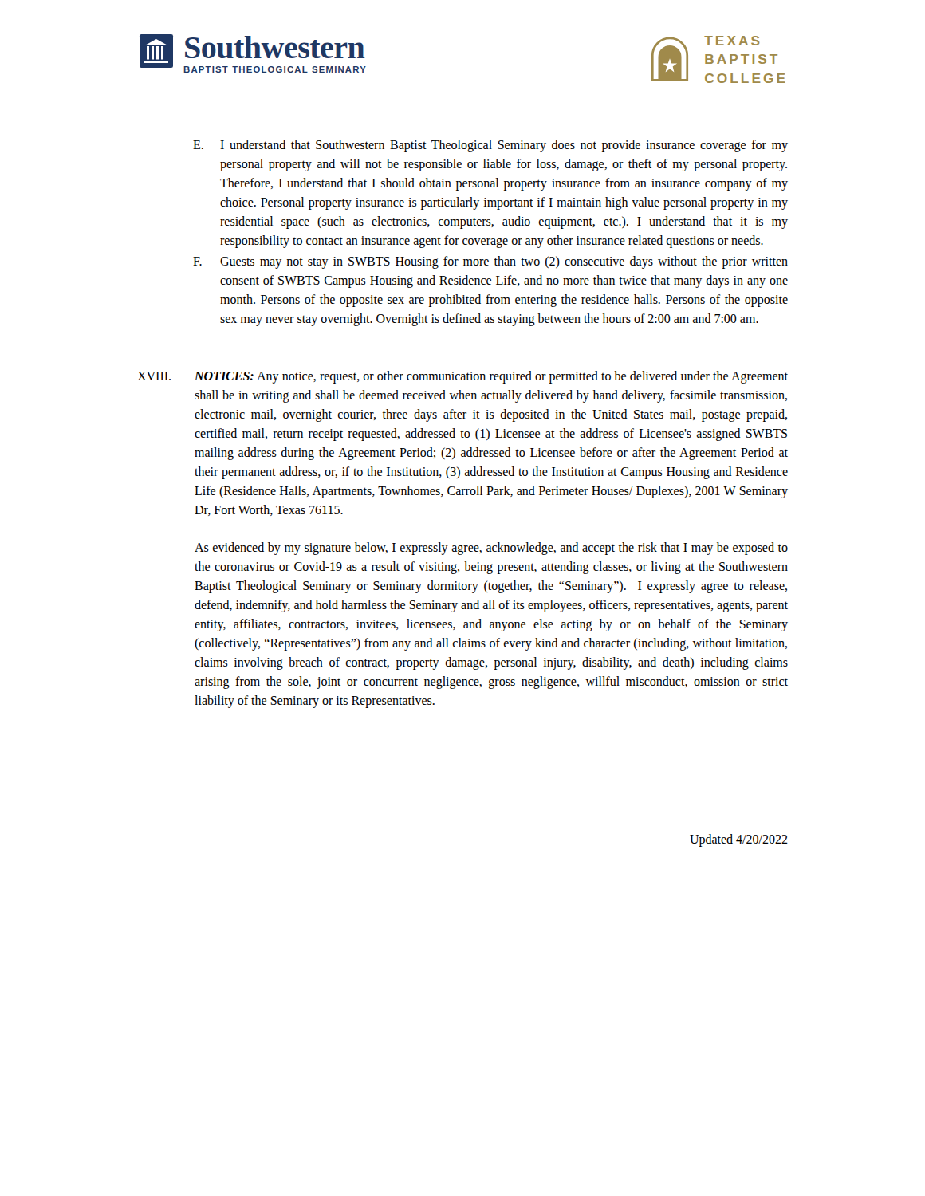Southwestern BAPTIST THEOLOGICAL SEMINARY
TEXAS
BAPTIST
COLLEGE
E. I understand that Southwestern Baptist Theological Seminary does not provide insurance coverage for my personal property and will not be responsible or liable for loss, damage, or theft of my personal property. Therefore, I understand that I should obtain personal property insurance from an insurance company of my choice. Personal property insurance is particularly important if I maintain high value personal property in my residential space (such as electronics, computers, audio equipment, etc.). I understand that it is my responsibility to contact an insurance agent for coverage or any other insurance related questions or needs.
F. Guests may not stay in SWBTS Housing for more than two (2) consecutive days without the prior written consent of SWBTS Campus Housing and Residence Life, and no more than twice that many days in any one month. Persons of the opposite sex are prohibited from entering the residence halls. Persons of the opposite sex may never stay overnight. Overnight is defined as staying between the hours of 2:00 am and 7:00 am.
XVIII.
NOTICES: Any notice, request, or other communication required or permitted to be delivered under the Agreement shall be in writing and shall be deemed received when actually delivered by hand delivery, facsimile transmission, electronic mail, overnight courier, three days after it is deposited in the United States mail, postage prepaid, certified mail, return receipt requested, addressed to (1) Licensee at the address of Licensee's assigned SWBTS mailing address during the Agreement Period; (2) addressed to Licensee before or after the Agreement Period at their permanent address, or, if to the Institution, (3) addressed to the Institution at Campus Housing and Residence Life (Residence Halls, Apartments, Townhomes, Carroll Park, and Perimeter Houses/ Duplexes), 2001 W Seminary Dr, Fort Worth, Texas 76115.
As evidenced by my signature below, I expressly agree, acknowledge, and accept the risk that I may be exposed to the coronavirus or Covid-19 as a result of visiting, being present, attending classes, or living at the Southwestern Baptist Theological Seminary or Seminary dormitory (together, the “Seminary”). I expressly agree to release, defend, indemnify, and hold harmless the Seminary and all of its employees, officers, representatives, agents, parent entity, affiliates, contractors, invitees, licensees, and anyone else acting by or on behalf of the Seminary (collectively, “Representatives”) from any and all claims of every kind and character (including, without limitation, claims involving breach of contract, property damage, personal injury, disability, and death) including claims arising from the sole, joint or concurrent negligence, gross negligence, willful misconduct, omission or strict liability of the Seminary or its Representatives.
Updated 4/20/2022